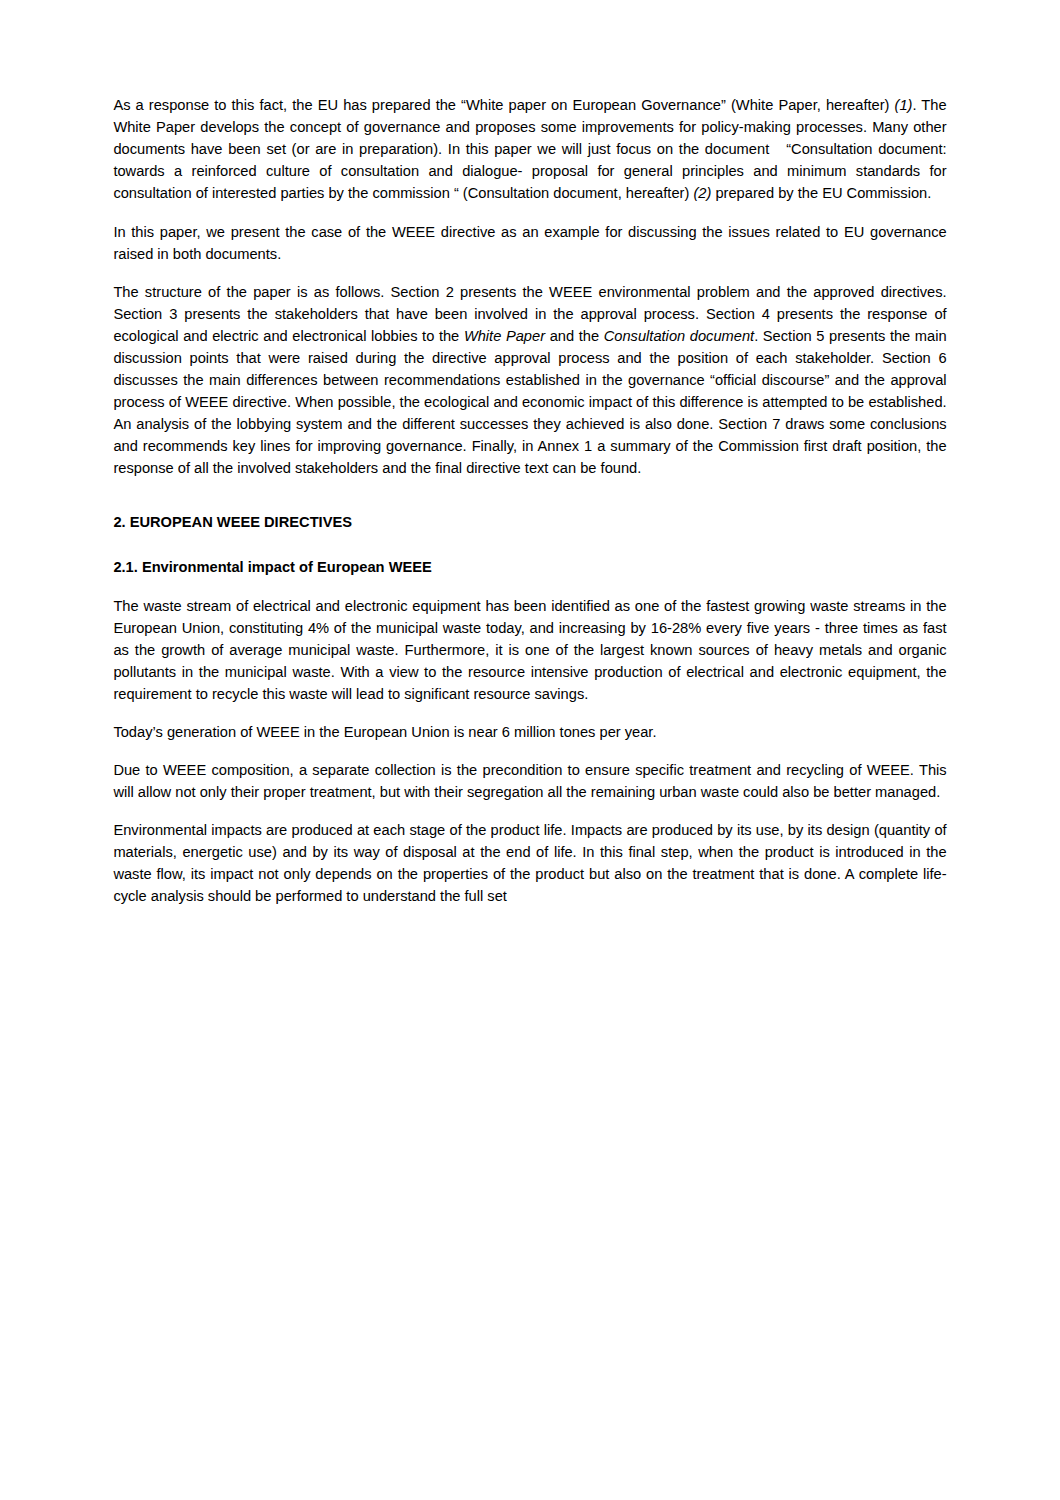As a response to this fact, the EU has prepared the “White paper on European Governance” (White Paper, hereafter) (1). The White Paper develops the concept of governance and proposes some improvements for policy-making processes. Many other documents have been set (or are in preparation). In this paper we will just focus on the document “Consultation document: towards a reinforced culture of consultation and dialogue- proposal for general principles and minimum standards for consultation of interested parties by the commission “ (Consultation document, hereafter) (2) prepared by the EU Commission.
In this paper, we present the case of the WEEE directive as an example for discussing the issues related to EU governance raised in both documents.
The structure of the paper is as follows. Section 2 presents the WEEE environmental problem and the approved directives. Section 3 presents the stakeholders that have been involved in the approval process. Section 4 presents the response of ecological and electric and electronical lobbies to the White Paper and the Consultation document. Section 5 presents the main discussion points that were raised during the directive approval process and the position of each stakeholder. Section 6 discusses the main differences between recommendations established in the governance “official discourse” and the approval process of WEEE directive. When possible, the ecological and economic impact of this difference is attempted to be established. An analysis of the lobbying system and the different successes they achieved is also done. Section 7 draws some conclusions and recommends key lines for improving governance. Finally, in Annex 1 a summary of the Commission first draft position, the response of all the involved stakeholders and the final directive text can be found.
2. EUROPEAN WEEE DIRECTIVES
2.1. Environmental impact of European WEEE
The waste stream of electrical and electronic equipment has been identified as one of the fastest growing waste streams in the European Union, constituting 4% of the municipal waste today, and increasing by 16-28% every five years - three times as fast as the growth of average municipal waste. Furthermore, it is one of the largest known sources of heavy metals and organic pollutants in the municipal waste. With a view to the resource intensive production of electrical and electronic equipment, the requirement to recycle this waste will lead to significant resource savings.
Today’s generation of WEEE in the European Union is near 6 million tones per year.
Due to WEEE composition, a separate collection is the precondition to ensure specific treatment and recycling of WEEE. This will allow not only their proper treatment, but with their segregation all the remaining urban waste could also be better managed.
Environmental impacts are produced at each stage of the product life. Impacts are produced by its use, by its design (quantity of materials, energetic use) and by its way of disposal at the end of life. In this final step, when the product is introduced in the waste flow, its impact not only depends on the properties of the product but also on the treatment that is done. A complete life-cycle analysis should be performed to understand the full set